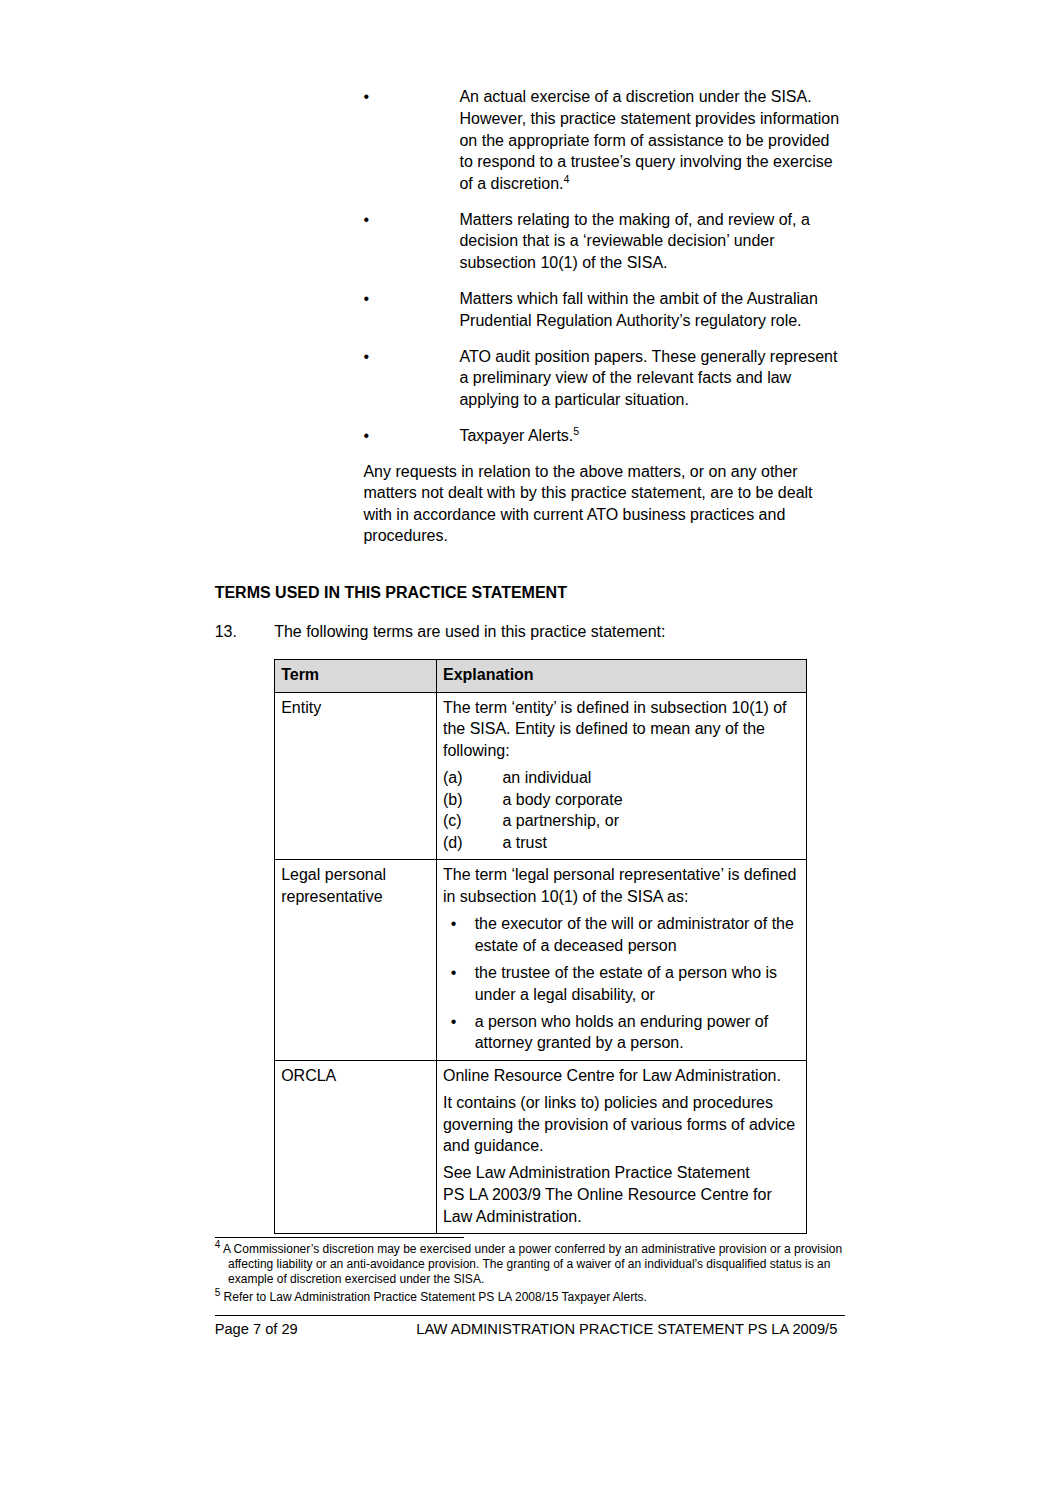An actual exercise of a discretion under the SISA. However, this practice statement provides information on the appropriate form of assistance to be provided to respond to a trustee’s query involving the exercise of a discretion.4
Matters relating to the making of, and review of, a decision that is a ‘reviewable decision’ under subsection 10(1) of the SISA.
Matters which fall within the ambit of the Australian Prudential Regulation Authority’s regulatory role.
ATO audit position papers. These generally represent a preliminary view of the relevant facts and law applying to a particular situation.
Taxpayer Alerts.5
Any requests in relation to the above matters, or on any other matters not dealt with by this practice statement, are to be dealt with in accordance with current ATO business practices and procedures.
TERMS USED IN THIS PRACTICE STATEMENT
13.
The following terms are used in this practice statement:
| Term | Explanation |
| --- | --- |
| Entity | The term ‘entity’ is defined in subsection 10(1) of the SISA. Entity is defined to mean any of the following: (a) an individual (b) a body corporate (c) a partnership, or (d) a trust |
| Legal personal representative | The term ‘legal personal representative’ is defined in subsection 10(1) of the SISA as: the executor of the will or administrator of the estate of a deceased person the trustee of the estate of a person who is under a legal disability, or a person who holds an enduring power of attorney granted by a person. |
| ORCLA | Online Resource Centre for Law Administration. It contains (or links to) policies and procedures governing the provision of various forms of advice and guidance. See Law Administration Practice Statement PS LA 2003/9 The Online Resource Centre for Law Administration. |
4 A Commissioner’s discretion may be exercised under a power conferred by an administrative provision or a provision affecting liability or an anti-avoidance provision. The granting of a waiver of an individual’s disqualified status is an example of discretion exercised under the SISA.
5 Refer to Law Administration Practice Statement PS LA 2008/15 Taxpayer Alerts.
Page 7 of 29
LAW ADMINISTRATION PRACTICE STATEMENT PS LA 2009/5